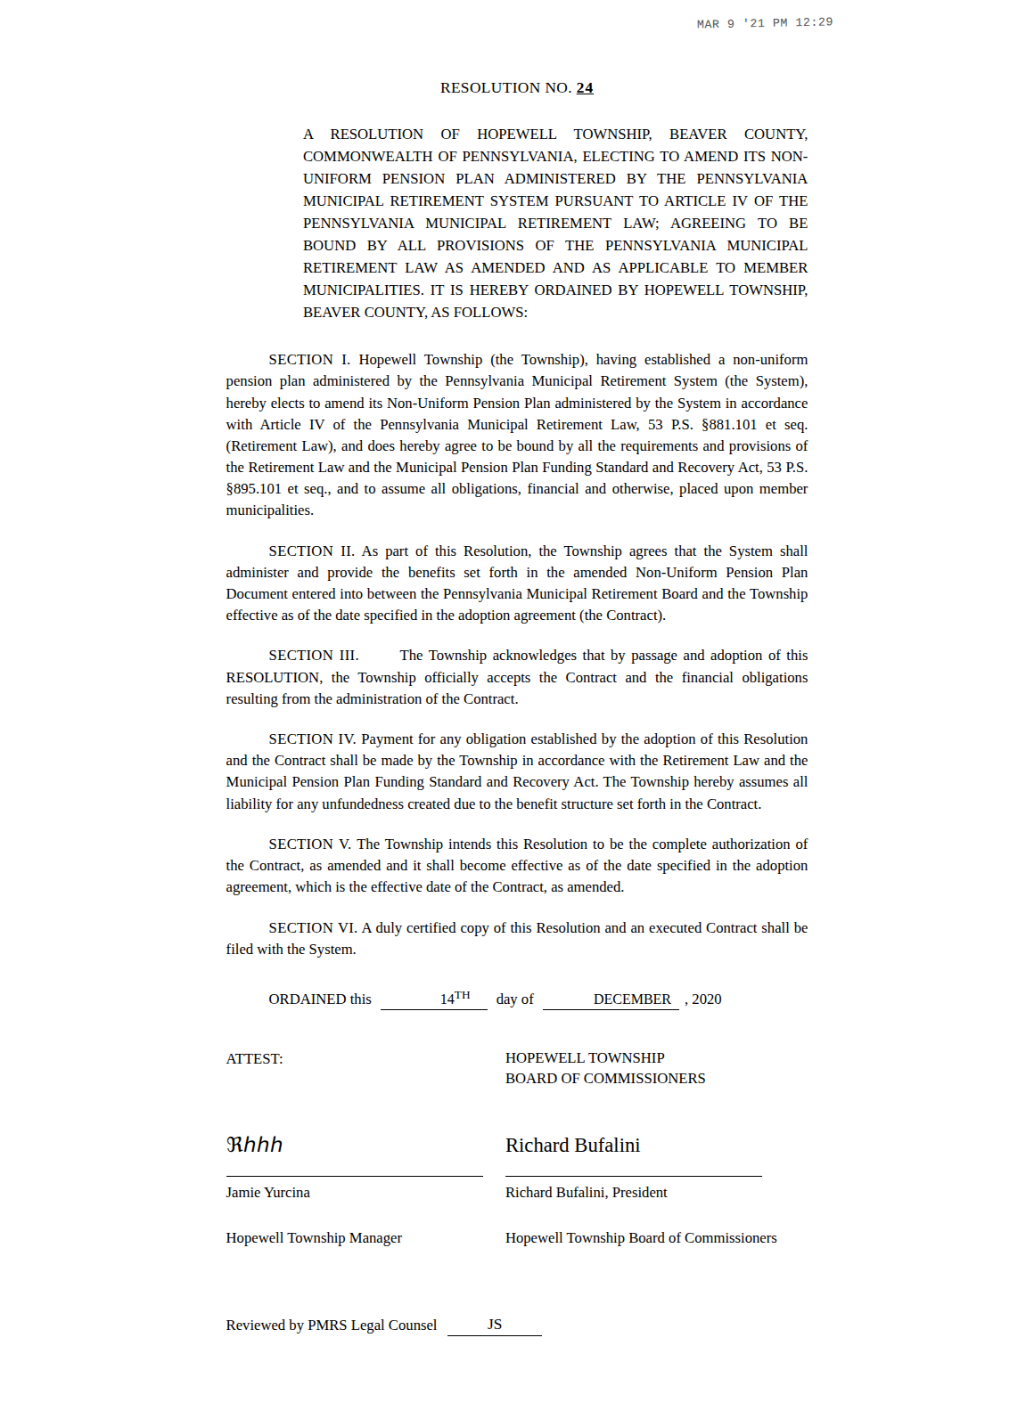MAR 9 '21 PM 12:29
RESOLUTION NO. 24
A resolution of Hopewell Township, Beaver County, Commonwealth of Pennsylvania, electing to amend its Non-Uniform Pension Plan administered by the Pennsylvania Municipal Retirement System pursuant to Article IV of the Pennsylvania Municipal Retirement Law; agreeing to be bound by all provisions of the Pennsylvania Municipal Retirement Law as amended and as applicable to member municipalities. It is hereby ordained by Hopewell Township, Beaver County, as follows:
SECTION I. Hopewell Township (the Township), having established a non-uniform pension plan administered by the Pennsylvania Municipal Retirement System (the System), hereby elects to amend its Non-Uniform Pension Plan administered by the System in accordance with Article IV of the Pennsylvania Municipal Retirement Law, 53 P.S. §881.101 et seq. (Retirement Law), and does hereby agree to be bound by all the requirements and provisions of the Retirement Law and the Municipal Pension Plan Funding Standard and Recovery Act, 53 P.S. §895.101 et seq., and to assume all obligations, financial and otherwise, placed upon member municipalities.
SECTION II. As part of this Resolution, the Township agrees that the System shall administer and provide the benefits set forth in the amended Non-Uniform Pension Plan Document entered into between the Pennsylvania Municipal Retirement Board and the Township effective as of the date specified in the adoption agreement (the Contract).
SECTION III. The Township acknowledges that by passage and adoption of this RESOLUTION, the Township officially accepts the Contract and the financial obligations resulting from the administration of the Contract.
SECTION IV. Payment for any obligation established by the adoption of this Resolution and the Contract shall be made by the Township in accordance with the Retirement Law and the Municipal Pension Plan Funding Standard and Recovery Act. The Township hereby assumes all liability for any unfundedness created due to the benefit structure set forth in the Contract.
SECTION V. The Township intends this Resolution to be the complete authorization of the Contract, as amended and it shall become effective as of the date specified in the adoption agreement, which is the effective date of the Contract, as amended.
SECTION VI. A duly certified copy of this Resolution and an executed Contract shall be filed with the System.
ORDAINED this 14TH day of DECEMBER, 2020
| ATTEST: | HOPEWELL TOWNSHIP BOARD OF COMMISSIONERS |
| ℜℎℎℎ Jamie Yurcina Hopewell Township Manager | Richard Bufalini Richard Bufalini, President Hopewell Township Board of Commissioners |
Reviewed by PMRS Legal Counsel JS